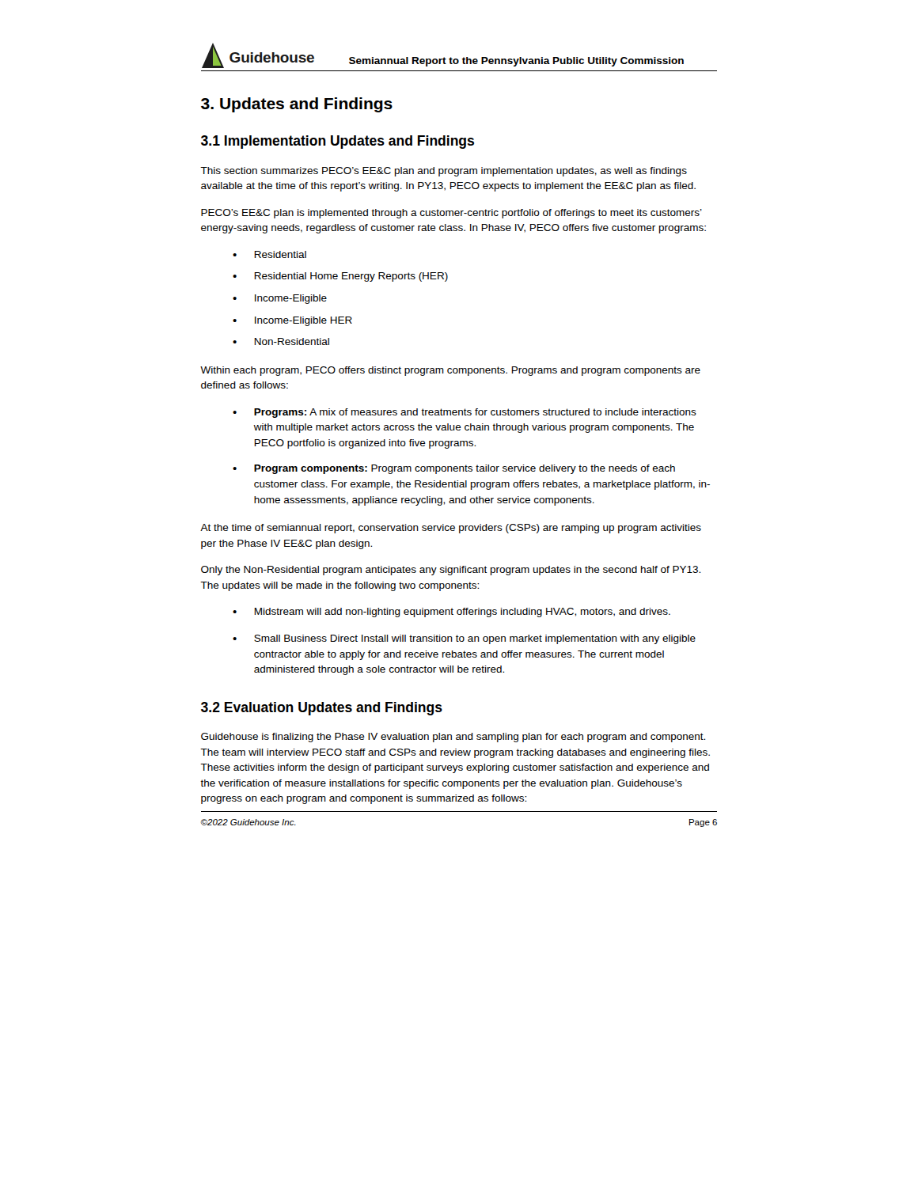Guidehouse
Semiannual Report to the Pennsylvania Public Utility Commission
3. Updates and Findings
3.1 Implementation Updates and Findings
This section summarizes PECO’s EE&C plan and program implementation updates, as well as findings available at the time of this report’s writing. In PY13, PECO expects to implement the EE&C plan as filed.
PECO’s EE&C plan is implemented through a customer-centric portfolio of offerings to meet its customers’ energy-saving needs, regardless of customer rate class. In Phase IV, PECO offers five customer programs:
Residential
Residential Home Energy Reports (HER)
Income-Eligible
Income-Eligible HER
Non-Residential
Within each program, PECO offers distinct program components. Programs and program components are defined as follows:
Programs: A mix of measures and treatments for customers structured to include interactions with multiple market actors across the value chain through various program components. The PECO portfolio is organized into five programs.
Program components: Program components tailor service delivery to the needs of each customer class. For example, the Residential program offers rebates, a marketplace platform, in-home assessments, appliance recycling, and other service components.
At the time of semiannual report, conservation service providers (CSPs) are ramping up program activities per the Phase IV EE&C plan design.
Only the Non-Residential program anticipates any significant program updates in the second half of PY13. The updates will be made in the following two components:
Midstream will add non-lighting equipment offerings including HVAC, motors, and drives.
Small Business Direct Install will transition to an open market implementation with any eligible contractor able to apply for and receive rebates and offer measures. The current model administered through a sole contractor will be retired.
3.2 Evaluation Updates and Findings
Guidehouse is finalizing the Phase IV evaluation plan and sampling plan for each program and component. The team will interview PECO staff and CSPs and review program tracking databases and engineering files. These activities inform the design of participant surveys exploring customer satisfaction and experience and the verification of measure installations for specific components per the evaluation plan. Guidehouse’s progress on each program and component is summarized as follows:
©2022 Guidehouse Inc.
Page 6